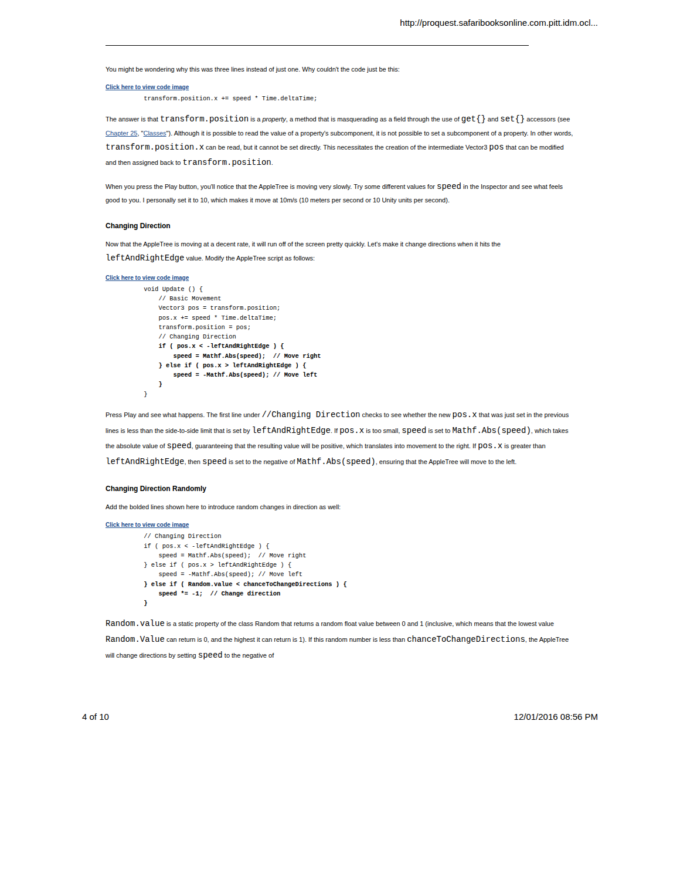http://proquest.safaribooksonline.com.pitt.idm.ocl...
You might be wondering why this was three lines instead of just one. Why couldn't the code just be this:
Click here to view code image
    transform.position.x += speed * Time.deltaTime;
The answer is that transform.position is a property, a method that is masquerading as a field through the use of get{} and set{} accessors (see Chapter 25, "Classes"). Although it is possible to read the value of a property's subcomponent, it is not possible to set a subcomponent of a property. In other words, transform.position.x can be read, but it cannot be set directly. This necessitates the creation of the intermediate Vector3 pos that can be modified and then assigned back to transform.position.
When you press the Play button, you'll notice that the AppleTree is moving very slowly. Try some different values for speed in the Inspector and see what feels good to you. I personally set it to 10, which makes it move at 10m/s (10 meters per second or 10 Unity units per second).
Changing Direction
Now that the AppleTree is moving at a decent rate, it will run off of the screen pretty quickly. Let's make it change directions when it hits the leftAndRightEdge value. Modify the AppleTree script as follows:
Click here to view code image
    void Update () {
        // Basic Movement
        Vector3 pos = transform.position;
        pos.x += speed * Time.deltaTime;
        transform.position = pos;
        // Changing Direction
        if ( pos.x < -leftAndRightEdge ) {
            speed = Mathf.Abs(speed);  // Move right
        } else if ( pos.x > leftAndRightEdge ) {
            speed = -Mathf.Abs(speed); // Move left
        }
    }
Press Play and see what happens. The first line under //Changing Direction checks to see whether the new pos.x that was just set in the previous lines is less than the side-to-side limit that is set by leftAndRightEdge. If pos.x is too small, speed is set to Mathf.Abs(speed), which takes the absolute value of speed, guaranteeing that the resulting value will be positive, which translates into movement to the right. If pos.x is greater than leftAndRightEdge, then speed is set to the negative of Mathf.Abs(speed), ensuring that the AppleTree will move to the left.
Changing Direction Randomly
Add the bolded lines shown here to introduce random changes in direction as well:
Click here to view code image
    // Changing Direction
    if ( pos.x < -leftAndRightEdge ) {
        speed = Mathf.Abs(speed);  // Move right
    } else if ( pos.x > leftAndRightEdge ) {
        speed = -Mathf.Abs(speed); // Move left
    } else if ( Random.value < chanceToChangeDirections ) {
        speed *= -1;  // Change direction
    }
Random.value is a static property of the class Random that returns a random float value between 0 and 1 (inclusive, which means that the lowest value Random.Value can return is 0, and the highest it can return is 1). If this random number is less than chanceToChangeDirections, the AppleTree will change directions by setting speed to the negative of
4 of 10 12/01/2016 08:56 PM